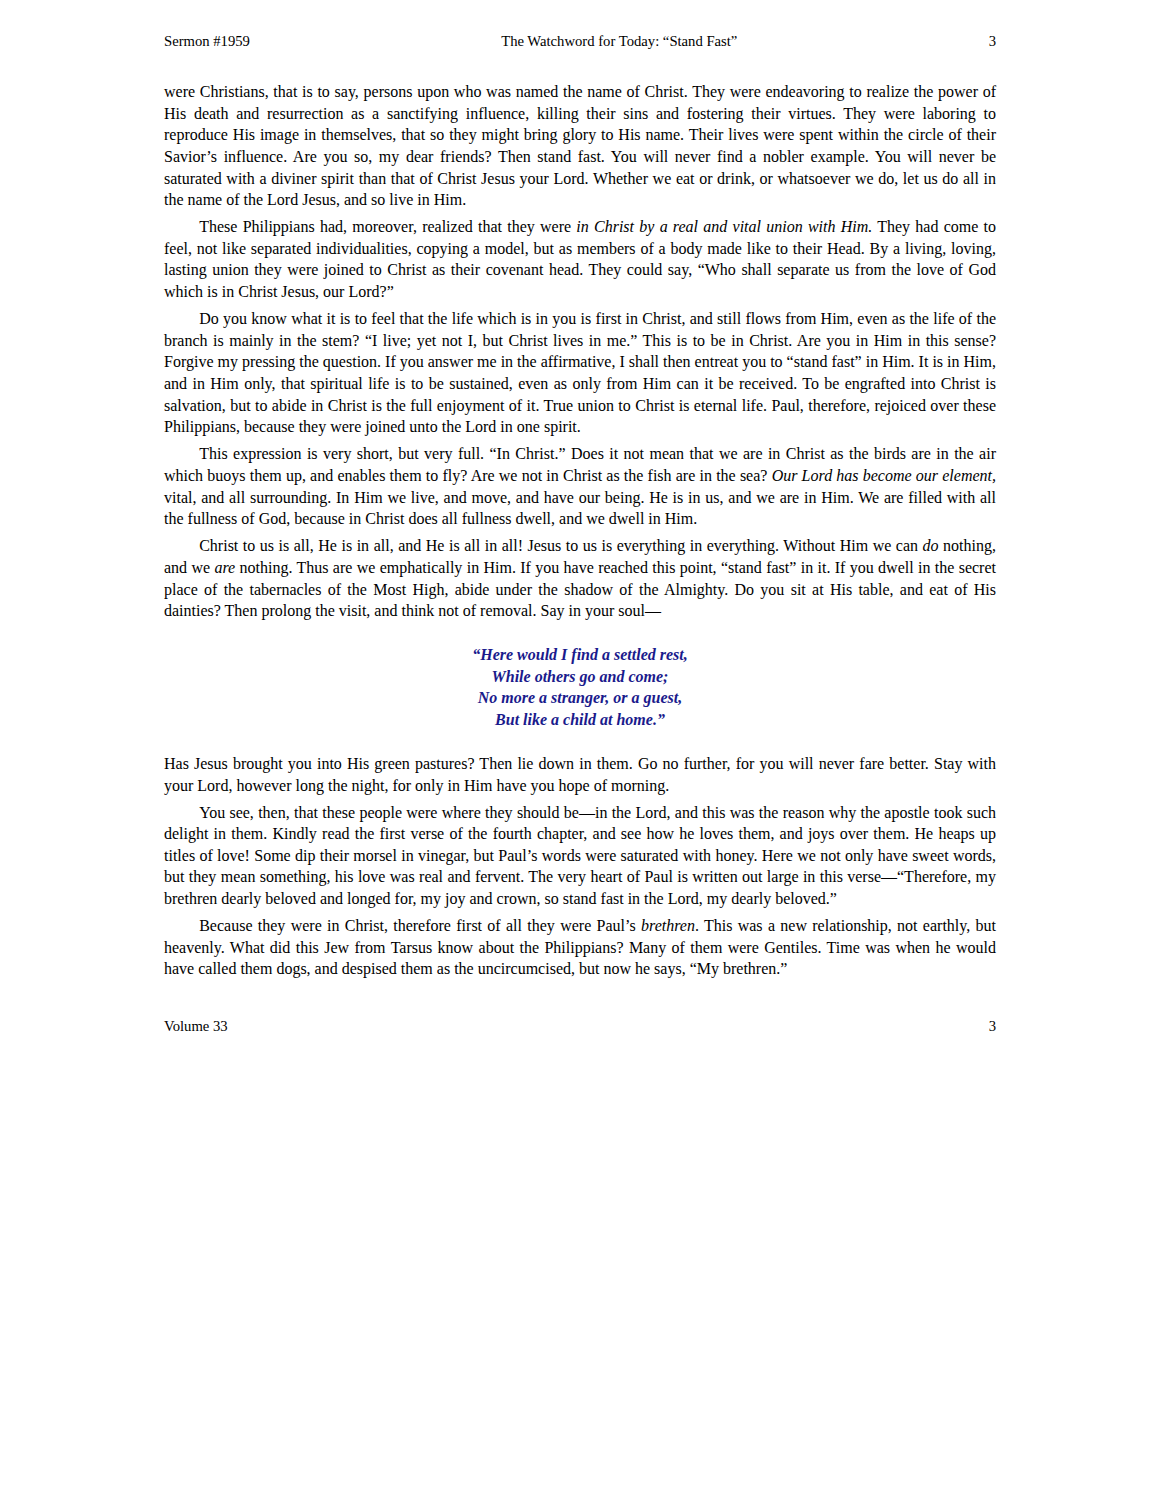Sermon #1959 The Watchword for Today: “Stand Fast” 3
were Christians, that is to say, persons upon who was named the name of Christ. They were endeavoring to realize the power of His death and resurrection as a sanctifying influence, killing their sins and fostering their virtues. They were laboring to reproduce His image in themselves, that so they might bring glory to His name. Their lives were spent within the circle of their Savior’s influence. Are you so, my dear friends? Then stand fast. You will never find a nobler example. You will never be saturated with a diviner spirit than that of Christ Jesus your Lord. Whether we eat or drink, or whatsoever we do, let us do all in the name of the Lord Jesus, and so live in Him.
These Philippians had, moreover, realized that they were in Christ by a real and vital union with Him. They had come to feel, not like separated individualities, copying a model, but as members of a body made like to their Head. By a living, loving, lasting union they were joined to Christ as their covenant head. They could say, “Who shall separate us from the love of God which is in Christ Jesus, our Lord?”
Do you know what it is to feel that the life which is in you is first in Christ, and still flows from Him, even as the life of the branch is mainly in the stem? “I live; yet not I, but Christ lives in me.” This is to be in Christ. Are you in Him in this sense? Forgive my pressing the question. If you answer me in the affirmative, I shall then entreat you to “stand fast” in Him. It is in Him, and in Him only, that spiritual life is to be sustained, even as only from Him can it be received. To be engrafted into Christ is salvation, but to abide in Christ is the full enjoyment of it. True union to Christ is eternal life. Paul, therefore, rejoiced over these Philippians, because they were joined unto the Lord in one spirit.
This expression is very short, but very full. “In Christ.” Does it not mean that we are in Christ as the birds are in the air which buoys them up, and enables them to fly? Are we not in Christ as the fish are in the sea? Our Lord has become our element, vital, and all surrounding. In Him we live, and move, and have our being. He is in us, and we are in Him. We are filled with all the fullness of God, because in Christ does all fullness dwell, and we dwell in Him.
Christ to us is all, He is in all, and He is all in all! Jesus to us is everything in everything. Without Him we can do nothing, and we are nothing. Thus are we emphatically in Him. If you have reached this point, “stand fast” in it. If you dwell in the secret place of the tabernacles of the Most High, abide under the shadow of the Almighty. Do you sit at His table, and eat of His dainties? Then prolong the visit, and think not of removal. Say in your soul—
“Here would I find a settled rest,
While others go and come;
No more a stranger, or a guest,
But like a child at home.”
Has Jesus brought you into His green pastures? Then lie down in them. Go no further, for you will never fare better. Stay with your Lord, however long the night, for only in Him have you hope of morning.
You see, then, that these people were where they should be—in the Lord, and this was the reason why the apostle took such delight in them. Kindly read the first verse of the fourth chapter, and see how he loves them, and joys over them. He heaps up titles of love! Some dip their morsel in vinegar, but Paul’s words were saturated with honey. Here we not only have sweet words, but they mean something, his love was real and fervent. The very heart of Paul is written out large in this verse—“Therefore, my brethren dearly beloved and longed for, my joy and crown, so stand fast in the Lord, my dearly beloved.”
Because they were in Christ, therefore first of all they were Paul’s brethren. This was a new relationship, not earthly, but heavenly. What did this Jew from Tarsus know about the Philippians? Many of them were Gentiles. Time was when he would have called them dogs, and despised them as the uncircumcised, but now he says, “My brethren.”
Volume 33 3